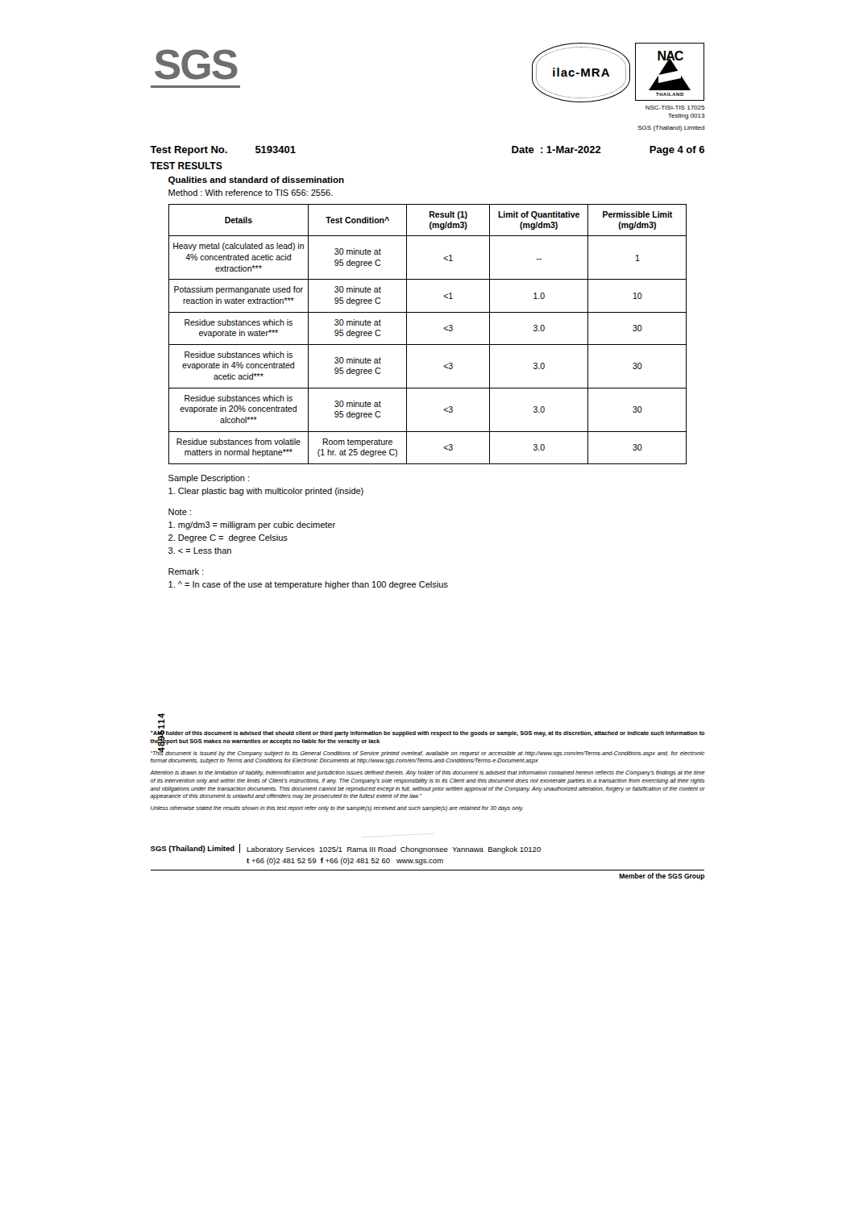SGS
ilac-MRA
NAC
THAILAND
NSC-TISI-TIS 17025
Testing 0013
SGS (Thailand) Limited
Test Report No. 5193401 Date : 1-Mar-2022 Page 4 of 6
TEST RESULTS
Qualities and standard of dissemination
Method : With reference to TIS 656: 2556.
| Details | Test Condition^ | Result (1) (mg/dm3) | Limit of Quantitative (mg/dm3) | Permissible Limit (mg/dm3) |
| --- | --- | --- | --- | --- |
| Heavy metal (calculated as lead) in 4% concentrated acetic acid extraction*** | 30 minute at 95 degree C | <1 | -- | 1 |
| Potassium permanganate used for reaction in water extraction*** | 30 minute at 95 degree C | <1 | 1.0 | 10 |
| Residue substances which is evaporate in water*** | 30 minute at 95 degree C | <3 | 3.0 | 30 |
| Residue substances which is evaporate in 4% concentrated acetic acid*** | 30 minute at 95 degree C | <3 | 3.0 | 30 |
| Residue substances which is evaporate in 20% concentrated alcohol*** | 30 minute at 95 degree C | <3 | 3.0 | 30 |
| Residue substances from volatile matters in normal heptane*** | Room temperature (1 hr. at 25 degree C) | <3 | 3.0 | 30 |
Sample Description :
1. Clear plastic bag with multicolor printed (inside)
Note :
1. mg/dm3 = milligram per cubic decimeter
2. Degree C = degree Celsius
3. < = Less than
Remark :
1. ^ = In case of the use at temperature higher than 100 degree Celsius
4895114
"Any holder of this document is advised that should client or third party information be supplied with respect to the goods or sample, SGS may, at its discretion, attached or indicate such information to the report but SGS makes no warranties or accepts no liable for the veracity or lack
“This document is issued by the Company subject to its General Conditions of Service printed overleaf, available on request or accessible at http://www.sgs.com/en/Terms-and-Conditions.aspx and, for electronic format documents, subject to Terms and Conditions for Electronic Documents at http://www.sgs.com/en/Terms-and-Conditions/Terms-e-Document.aspx
Attention is drawn to the limitation of liability, indemnification and jurisdiction issues defined therein. Any holder of this document is advised that information contained hereon reflects the Company’s findings at the time of its intervention only and within the limits of Client’s instructions, if any. The Company’s sole responsibility is to its Client and this document does not exonerate parties to a transaction from exercising all their rights and obligations under the transaction documents. This document cannot be reproduced except in full, without prior written approval of the Company. Any unauthorized alteration, forgery or falsification of the content or appearance of this document is unlawful and offenders may be prosecuted to the fullest extent of the law.”
Unless otherwise stated the results shown in this test report refer only to the sample(s) received and such sample(s) are retained for 30 days only.
SGS (Thailand) Limited
Laboratory Services 1025/1 Rama III Road Chongnonsee Yannawa Bangkok 10120
t +66 (0)2 481 52 59 f +66 (0)2 481 52 60 www.sgs.com
Member of the SGS Group